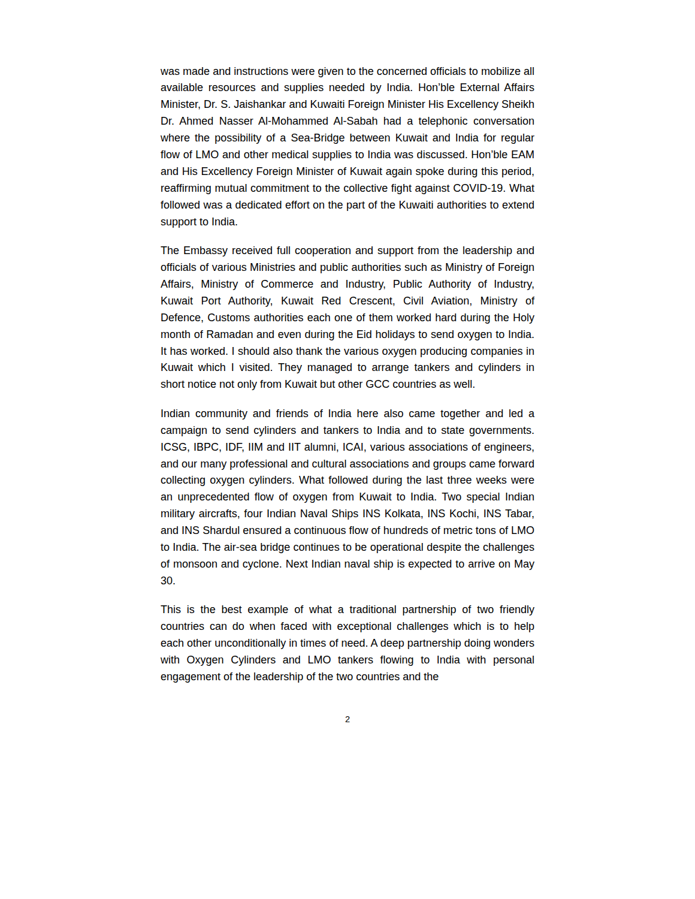was made and instructions were given to the concerned officials to mobilize all available resources and supplies needed by India. Hon’ble External Affairs Minister, Dr. S. Jaishankar and Kuwaiti Foreign Minister His Excellency Sheikh Dr. Ahmed Nasser Al-Mohammed Al-Sabah had a telephonic conversation where the possibility of a Sea-Bridge between Kuwait and India for regular flow of LMO and other medical supplies to India was discussed. Hon’ble EAM and His Excellency Foreign Minister of Kuwait again spoke during this period, reaffirming mutual commitment to the collective fight against COVID-19. What followed was a dedicated effort on the part of the Kuwaiti authorities to extend support to India.
The Embassy received full cooperation and support from the leadership and officials of various Ministries and public authorities such as Ministry of Foreign Affairs, Ministry of Commerce and Industry, Public Authority of Industry, Kuwait Port Authority, Kuwait Red Crescent, Civil Aviation, Ministry of Defence, Customs authorities each one of them worked hard during the Holy month of Ramadan and even during the Eid holidays to send oxygen to India. It has worked. I should also thank the various oxygen producing companies in Kuwait which I visited. They managed to arrange tankers and cylinders in short notice not only from Kuwait but other GCC countries as well.
Indian community and friends of India here also came together and led a campaign to send cylinders and tankers to India and to state governments. ICSG, IBPC, IDF, IIM and IIT alumni, ICAI, various associations of engineers, and our many professional and cultural associations and groups came forward collecting oxygen cylinders. What followed during the last three weeks were an unprecedented flow of oxygen from Kuwait to India. Two special Indian military aircrafts, four Indian Naval Ships INS Kolkata, INS Kochi, INS Tabar, and INS Shardul ensured a continuous flow of hundreds of metric tons of LMO to India. The air-sea bridge continues to be operational despite the challenges of monsoon and cyclone. Next Indian naval ship is expected to arrive on May 30.
This is the best example of what a traditional partnership of two friendly countries can do when faced with exceptional challenges which is to help each other unconditionally in times of need. A deep partnership doing wonders with Oxygen Cylinders and LMO tankers flowing to India with personal engagement of the leadership of the two countries and the
2